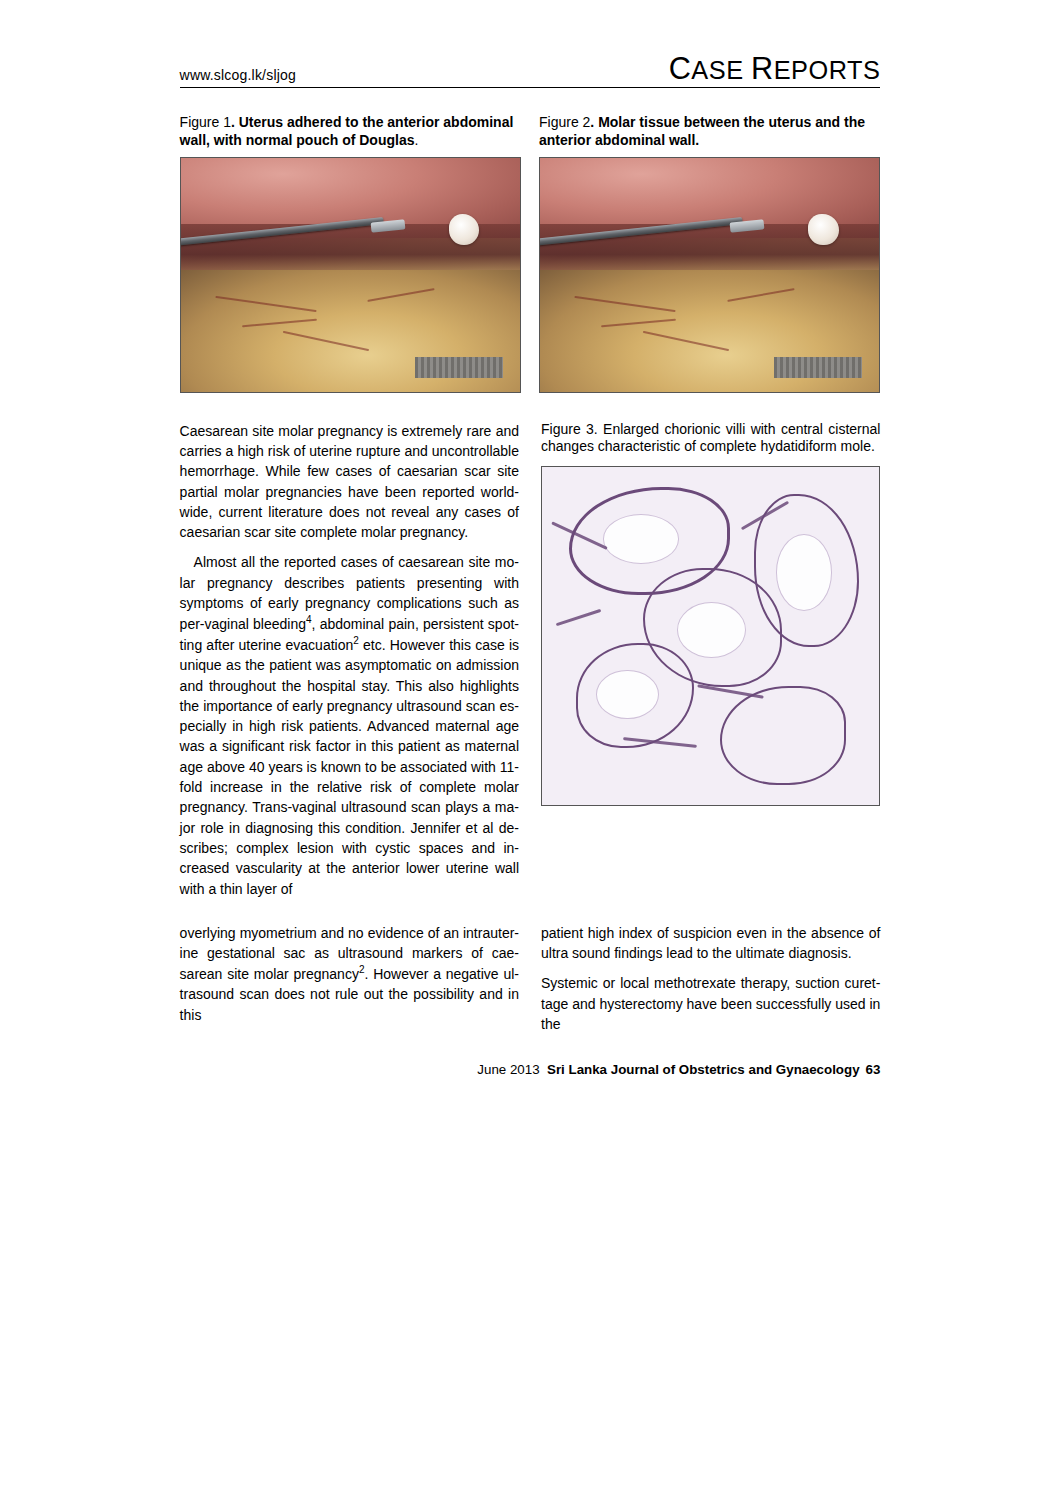www.slcog.lk/sljog
CASE REPORTS
Figure 1. Uterus adhered to the anterior abdominal wall, with normal pouch of Douglas.
Figure 2. Molar tissue between the uterus and the anterior abdominal wall.
Caesarean site molar pregnancy is extremely rare and carries a high risk of uterine rupture and uncontrollable hemorrhage. While few cases of caesarian scar site partial molar pregnancies have been reported worldwide, current literature does not reveal any cases of caesarian scar site complete molar pregnancy.
Almost all the reported cases of caesarean site molar pregnancy describes patients presenting with symptoms of early pregnancy complications such as per-vaginal bleeding4, abdominal pain, persistent spotting after uterine evacuation2 etc. However this case is unique as the patient was asymptomatic on admission and throughout the hospital stay. This also highlights the importance of early pregnancy ultrasound scan especially in high risk patients. Advanced maternal age was a significant risk factor in this patient as maternal age above 40 years is known to be associated with 11-fold increase in the relative risk of complete molar pregnancy. Trans-vaginal ultrasound scan plays a major role in diagnosing this condition. Jennifer et al describes; complex lesion with cystic spaces and increased vascularity at the anterior lower uterine wall with a thin layer of
Figure 3. Enlarged chorionic villi with central cisternal changes characteristic of complete hydatidiform mole.
overlying myometrium and no evidence of an intrauterine gestational sac as ultrasound markers of caesarean site molar pregnancy2. However a negative ultrasound scan does not rule out the possibility and in this
patient high index of suspicion even in the absence of ultra sound findings lead to the ultimate diagnosis.
Systemic or local methotrexate therapy, suction curettage and hysterectomy have been successfully used in the
June 2013 Sri Lanka Journal of Obstetrics and Gynaecology 63